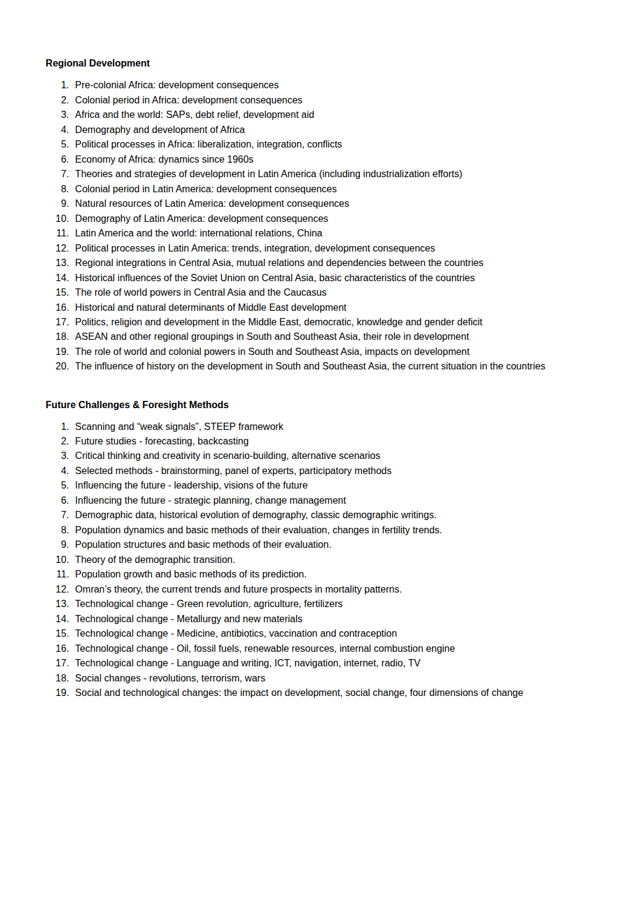Regional Development
Pre-colonial Africa: development consequences
Colonial period in Africa: development consequences
Africa and the world: SAPs, debt relief, development aid
Demography and development of Africa
Political processes in Africa: liberalization, integration, conflicts
Economy of Africa: dynamics since 1960s
Theories and strategies of development in Latin America (including industrialization efforts)
Colonial period in Latin America: development consequences
Natural resources of Latin America: development consequences
Demography of Latin America: development consequences
Latin America and the world: international relations, China
Political processes in Latin America: trends, integration, development consequences
Regional integrations in Central Asia, mutual relations and dependencies between the countries
Historical influences of the Soviet Union on Central Asia, basic characteristics of the countries
The role of world powers in Central Asia and the Caucasus
Historical and natural determinants of Middle East development
Politics, religion and development in the Middle East, democratic, knowledge and gender deficit
ASEAN and other regional groupings in South and Southeast Asia, their role in development
The role of world and colonial powers in South and Southeast Asia, impacts on development
The influence of history on the development in South and Southeast Asia, the current situation in the countries
Future Challenges & Foresight Methods
Scanning and “weak signals”, STEEP framework
Future studies - forecasting, backcasting
Critical thinking and creativity in scenario-building, alternative scenarios
Selected methods - brainstorming, panel of experts, participatory methods
Influencing the future - leadership, visions of the future
Influencing the future - strategic planning, change management
Demographic data, historical evolution of demography, classic demographic writings.
Population dynamics and basic methods of their evaluation, changes in fertility trends.
Population structures and basic methods of their evaluation.
Theory of the demographic transition.
Population growth and basic methods of its prediction.
Omran’s theory, the current trends and future prospects in mortality patterns.
Technological change - Green revolution, agriculture, fertilizers
Technological change - Metallurgy and new materials
Technological change - Medicine, antibiotics, vaccination and contraception
Technological change - Oil, fossil fuels, renewable resources, internal combustion engine
Technological change - Language and writing, ICT, navigation, internet, radio, TV
Social changes - revolutions, terrorism, wars
Social and technological changes: the impact on development, social change, four dimensions of change